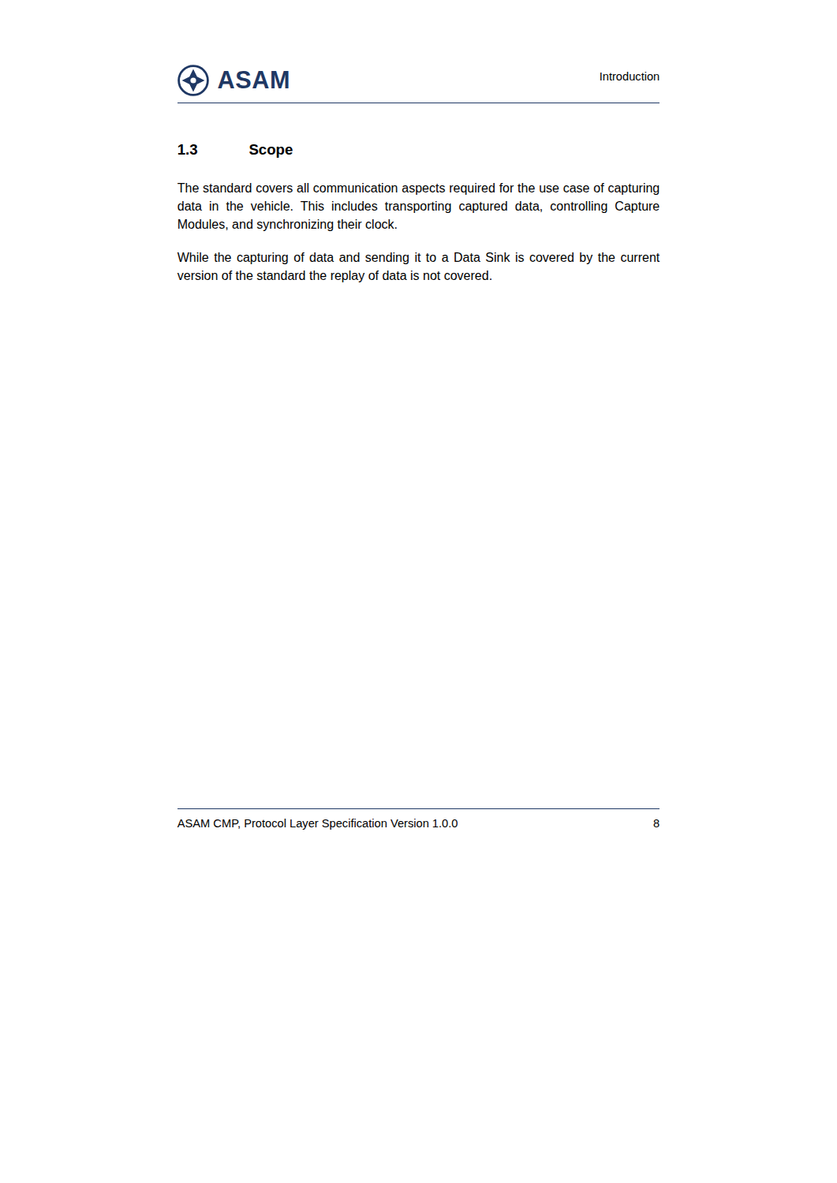ASAM
Introduction
1.3 Scope
The standard covers all communication aspects required for the use case of capturing data in the vehicle. This includes transporting captured data, controlling Capture Modules, and synchronizing their clock.
While the capturing of data and sending it to a Data Sink is covered by the current version of the standard the replay of data is not covered.
ASAM CMP, Protocol Layer Specification Version 1.0.0
8